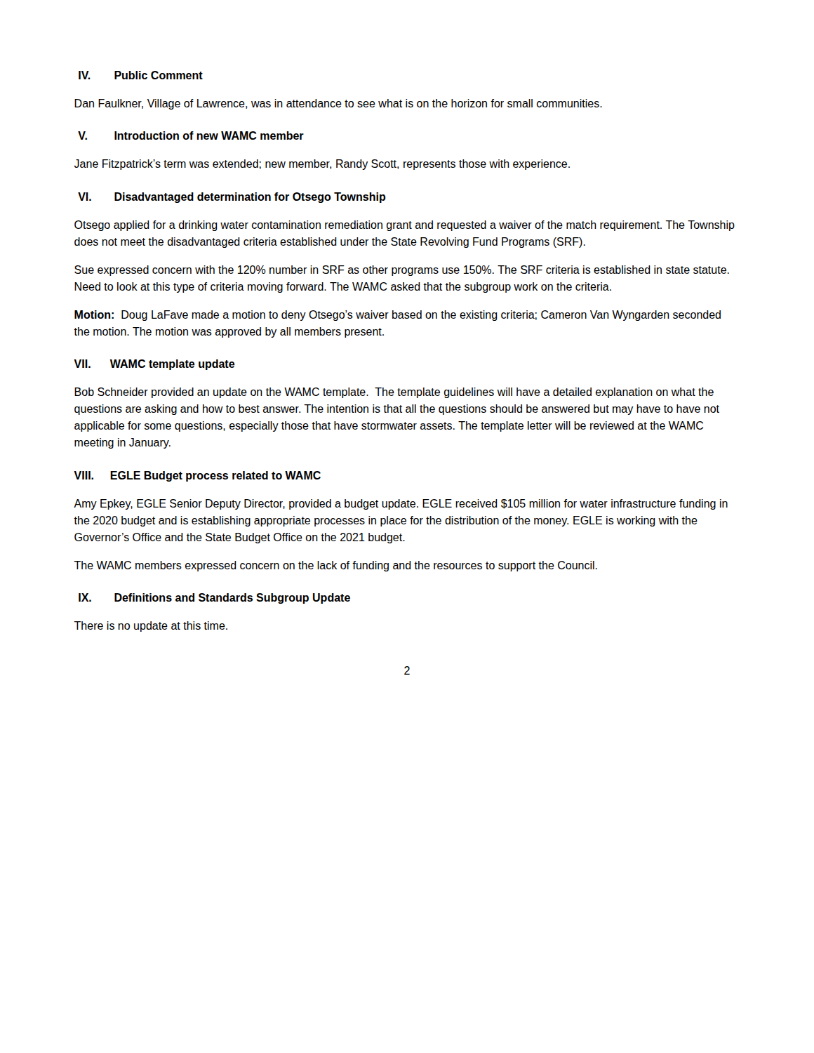IV. Public Comment
Dan Faulkner, Village of Lawrence, was in attendance to see what is on the horizon for small communities.
V. Introduction of new WAMC member
Jane Fitzpatrick’s term was extended; new member, Randy Scott, represents those with experience.
VI. Disadvantaged determination for Otsego Township
Otsego applied for a drinking water contamination remediation grant and requested a waiver of the match requirement. The Township does not meet the disadvantaged criteria established under the State Revolving Fund Programs (SRF).
Sue expressed concern with the 120% number in SRF as other programs use 150%. The SRF criteria is established in state statute. Need to look at this type of criteria moving forward. The WAMC asked that the subgroup work on the criteria.
Motion: Doug LaFave made a motion to deny Otsego’s waiver based on the existing criteria; Cameron Van Wyngarden seconded the motion. The motion was approved by all members present.
VII. WAMC template update
Bob Schneider provided an update on the WAMC template. The template guidelines will have a detailed explanation on what the questions are asking and how to best answer. The intention is that all the questions should be answered but may have to have not applicable for some questions, especially those that have stormwater assets. The template letter will be reviewed at the WAMC meeting in January.
VIII. EGLE Budget process related to WAMC
Amy Epkey, EGLE Senior Deputy Director, provided a budget update. EGLE received $105 million for water infrastructure funding in the 2020 budget and is establishing appropriate processes in place for the distribution of the money. EGLE is working with the Governor’s Office and the State Budget Office on the 2021 budget.
The WAMC members expressed concern on the lack of funding and the resources to support the Council.
IX. Definitions and Standards Subgroup Update
There is no update at this time.
2